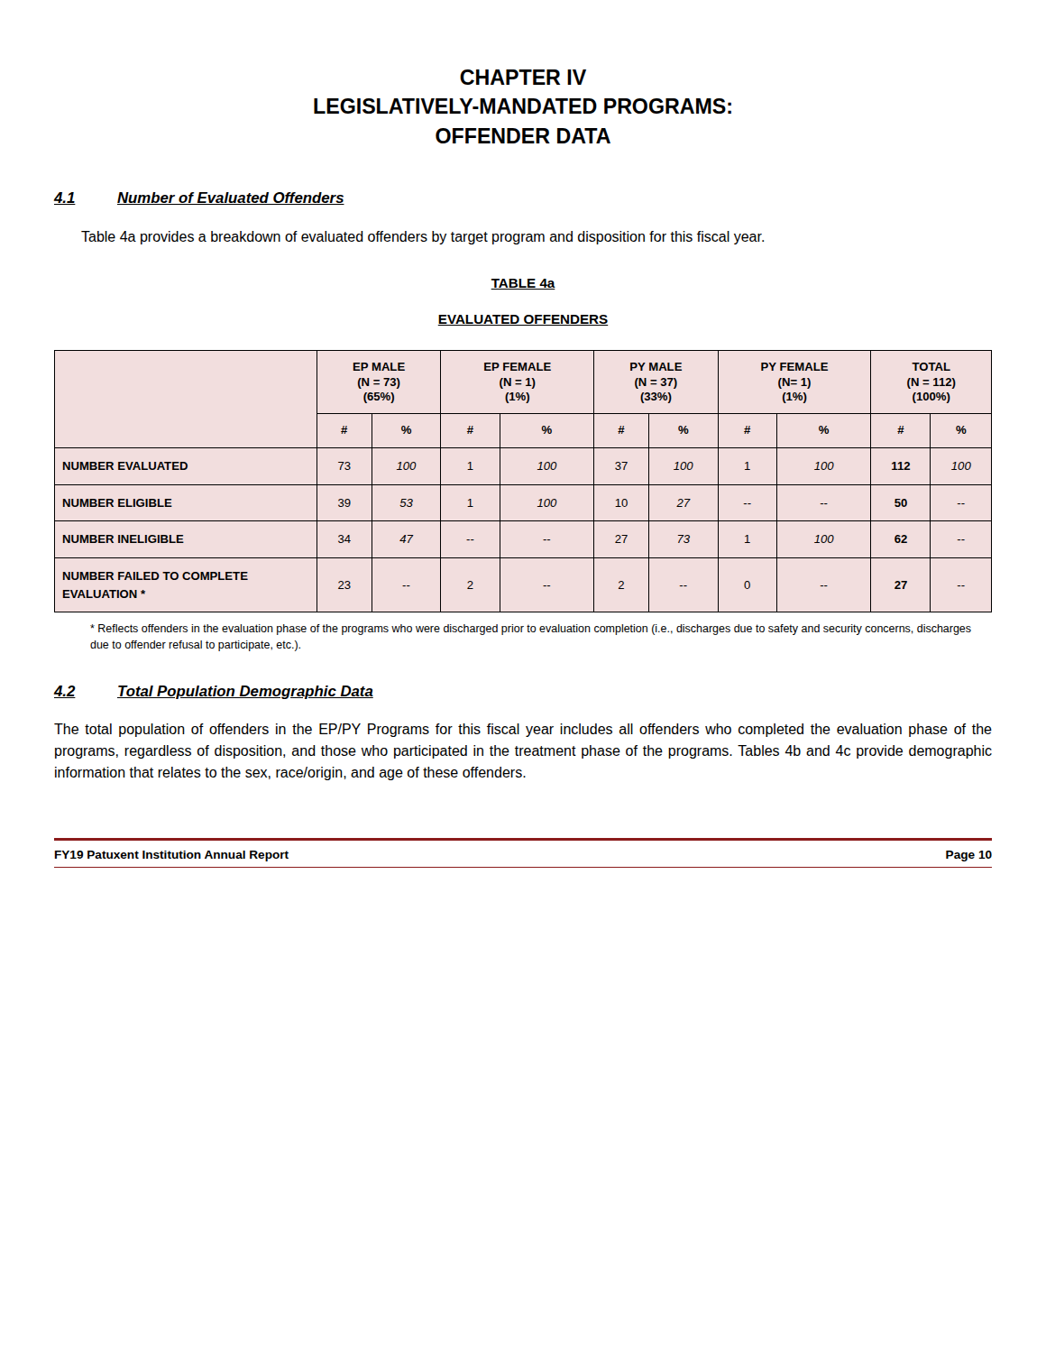CHAPTER IV
LEGISLATIVELY-MANDATED PROGRAMS:
OFFENDER DATA
4.1 Number of Evaluated Offenders
Table 4a provides a breakdown of evaluated offenders by target program and disposition for this fiscal year.
TABLE 4a
EVALUATED OFFENDERS
| | EP MALE (N = 73) (65%) | EP FEMALE (N = 1) (1%) | PY MALE (N = 37) (33%) | PY FEMALE (N= 1) (1%) | TOTAL (N = 112) (100%) |
| --- | --- | --- | --- | --- | --- |
| # | % | # | % | # | % | # | % | # | % |
| NUMBER EVALUATED | 73 | 100 | 1 | 100 | 37 | 100 | 1 | 100 | 112 | 100 |
| NUMBER ELIGIBLE | 39 | 53 | 1 | 100 | 10 | 27 | -- | -- | 50 | -- |
| NUMBER INELIGIBLE | 34 | 47 | -- | -- | 27 | 73 | 1 | 100 | 62 | -- |
| NUMBER FAILED TO COMPLETE EVALUATION * | 23 | -- | 2 | -- | 2 | -- | 0 | -- | 27 | -- |
* Reflects offenders in the evaluation phase of the programs who were discharged prior to evaluation completion (i.e., discharges due to safety and security concerns, discharges due to offender refusal to participate, etc.).
4.2 Total Population Demographic Data
The total population of offenders in the EP/PY Programs for this fiscal year includes all offenders who completed the evaluation phase of the programs, regardless of disposition, and those who participated in the treatment phase of the programs. Tables 4b and 4c provide demographic information that relates to the sex, race/origin, and age of these offenders.
FY19 Patuxent Institution Annual Report Page 10